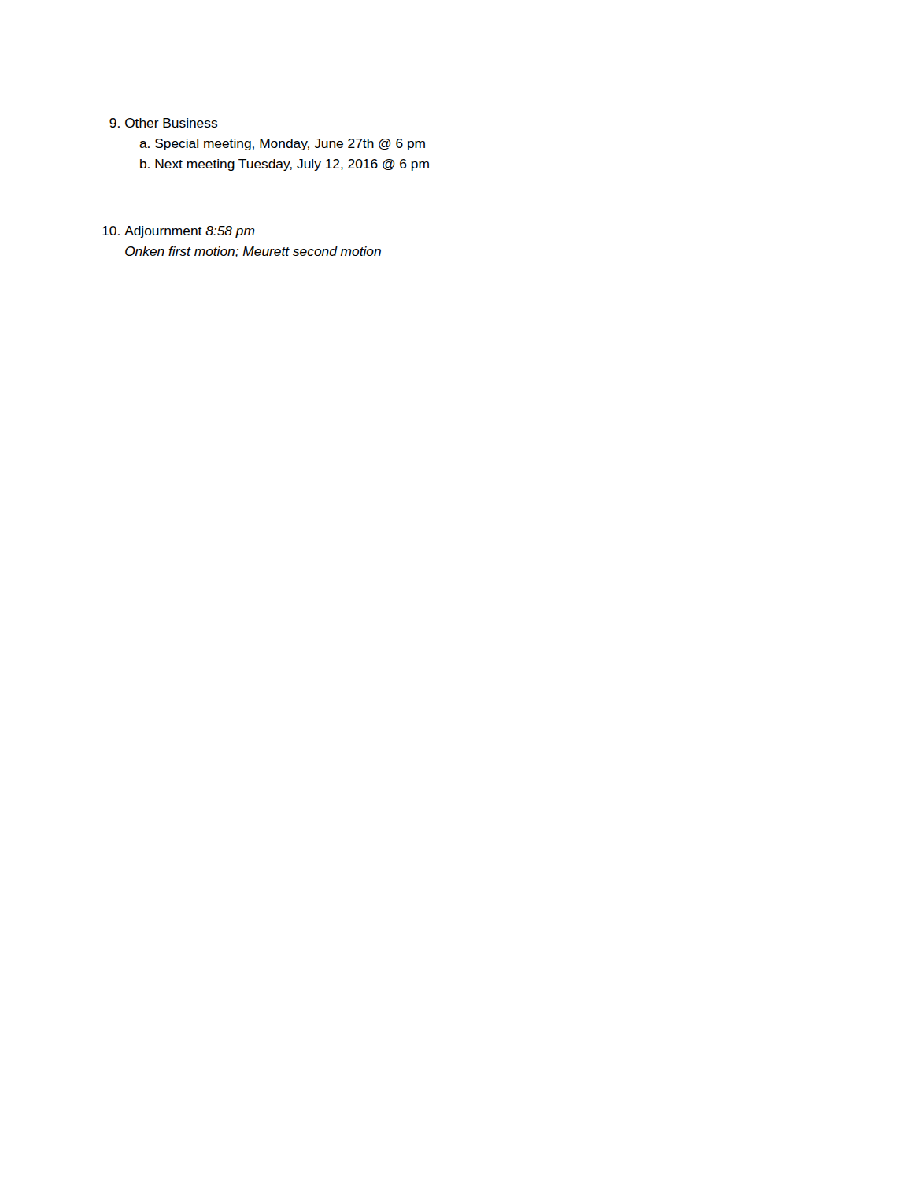Other Business
Special meeting, Monday, June 27th @ 6 pm
Next meeting Tuesday, July 12, 2016 @ 6 pm
Adjournment 8:58 pm
Onken first motion; Meurett second motion